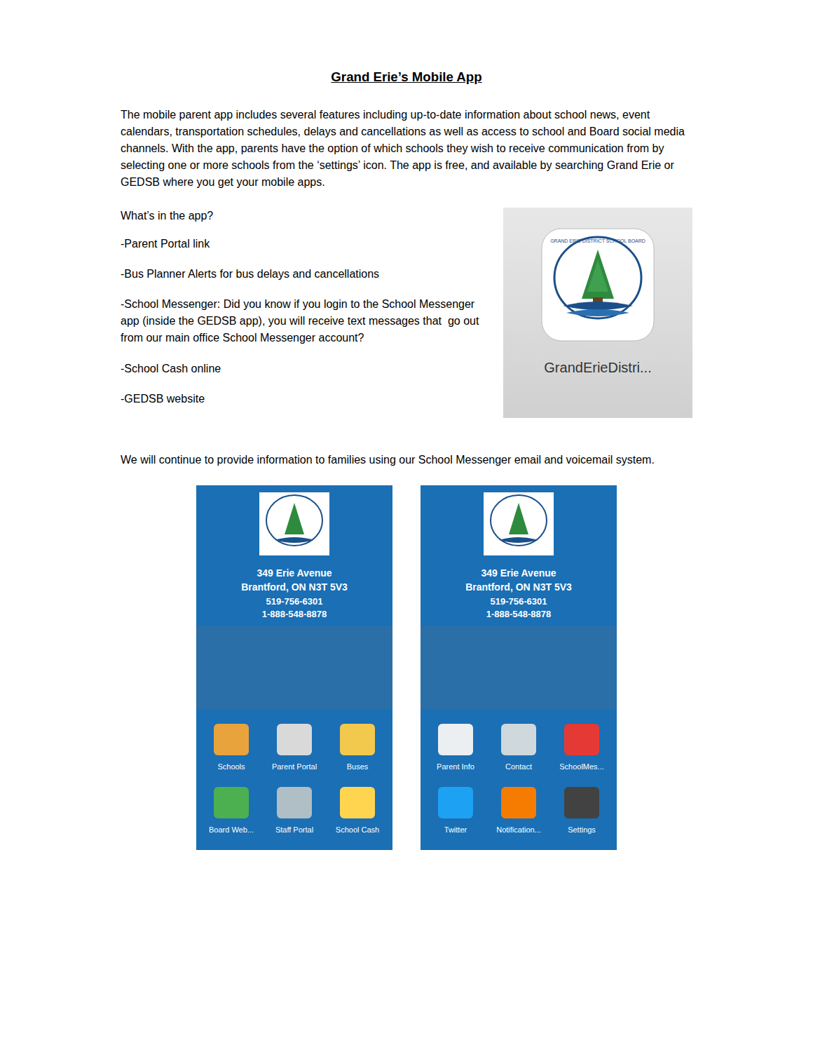Grand Erie’s Mobile App
The mobile parent app includes several features including up-to-date information about school news, event calendars, transportation schedules, delays and cancellations as well as access to school and Board social media channels. With the app, parents have the option of which schools they wish to receive communication from by selecting one or more schools from the ‘settings’ icon. The app is free, and available by searching Grand Erie or GEDSB where you get your mobile apps.
What’s in the app?
-Parent Portal link
-Bus Planner Alerts for bus delays and cancellations
-School Messenger: Did you know if you login to the School Messenger app (inside the GEDSB app), you will receive text messages that go out from our main office School Messenger account?
-School Cash online
-GEDSB website
We will continue to provide information to families using our School Messenger email and voicemail system.